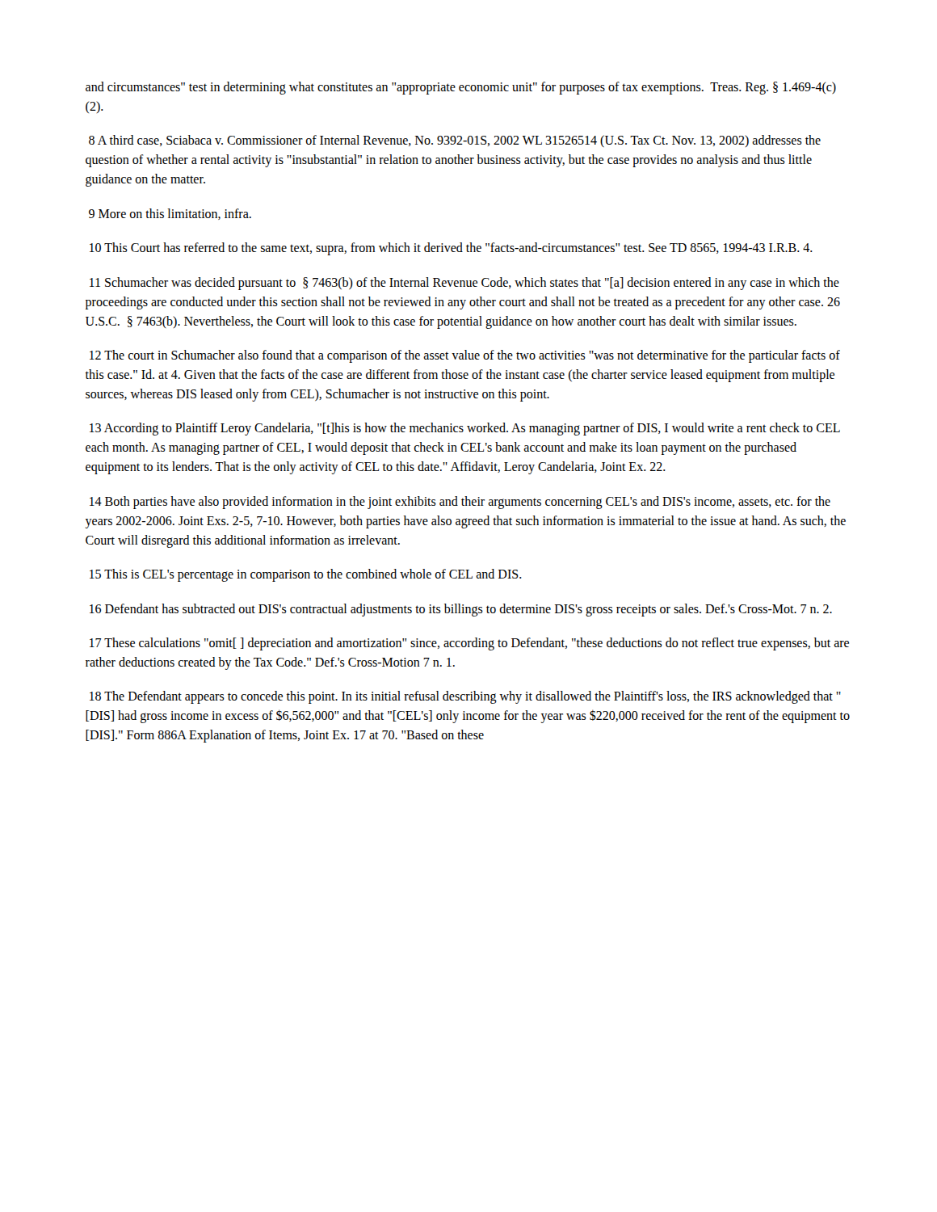and circumstances" test in determining what constitutes an "appropriate economic unit" for purposes of tax exemptions. Treas. Reg. § 1.469-4(c)(2).
8 A third case, Sciabaca v. Commissioner of Internal Revenue, No. 9392-01S, 2002 WL 31526514 (U.S. Tax Ct. Nov. 13, 2002) addresses the question of whether a rental activity is "insubstantial" in relation to another business activity, but the case provides no analysis and thus little guidance on the matter.
9 More on this limitation, infra.
10 This Court has referred to the same text, supra, from which it derived the "facts-and-circumstances" test. See TD 8565, 1994-43 I.R.B. 4.
11 Schumacher was decided pursuant to § 7463(b) of the Internal Revenue Code, which states that "[a] decision entered in any case in which the proceedings are conducted under this section shall not be reviewed in any other court and shall not be treated as a precedent for any other case. 26 U.S.C. § 7463(b). Nevertheless, the Court will look to this case for potential guidance on how another court has dealt with similar issues.
12 The court in Schumacher also found that a comparison of the asset value of the two activities "was not determinative for the particular facts of this case." Id. at 4. Given that the facts of the case are different from those of the instant case (the charter service leased equipment from multiple sources, whereas DIS leased only from CEL), Schumacher is not instructive on this point.
13 According to Plaintiff Leroy Candelaria, "[t]his is how the mechanics worked. As managing partner of DIS, I would write a rent check to CEL each month. As managing partner of CEL, I would deposit that check in CEL's bank account and make its loan payment on the purchased equipment to its lenders. That is the only activity of CEL to this date." Affidavit, Leroy Candelaria, Joint Ex. 22.
14 Both parties have also provided information in the joint exhibits and their arguments concerning CEL's and DIS's income, assets, etc. for the years 2002-2006. Joint Exs. 2-5, 7-10. However, both parties have also agreed that such information is immaterial to the issue at hand. As such, the Court will disregard this additional information as irrelevant.
15 This is CEL's percentage in comparison to the combined whole of CEL and DIS.
16 Defendant has subtracted out DIS's contractual adjustments to its billings to determine DIS's gross receipts or sales. Def.'s Cross-Mot. 7 n. 2.
17 These calculations "omit[ ] depreciation and amortization" since, according to Defendant, "these deductions do not reflect true expenses, but are rather deductions created by the Tax Code." Def.'s Cross-Motion 7 n. 1.
18 The Defendant appears to concede this point. In its initial refusal describing why it disallowed the Plaintiff's loss, the IRS acknowledged that "[DIS] had gross income in excess of $6,562,000" and that "[CEL's] only income for the year was $220,000 received for the rent of the equipment to [DIS]." Form 886A Explanation of Items, Joint Ex. 17 at 70. "Based on these